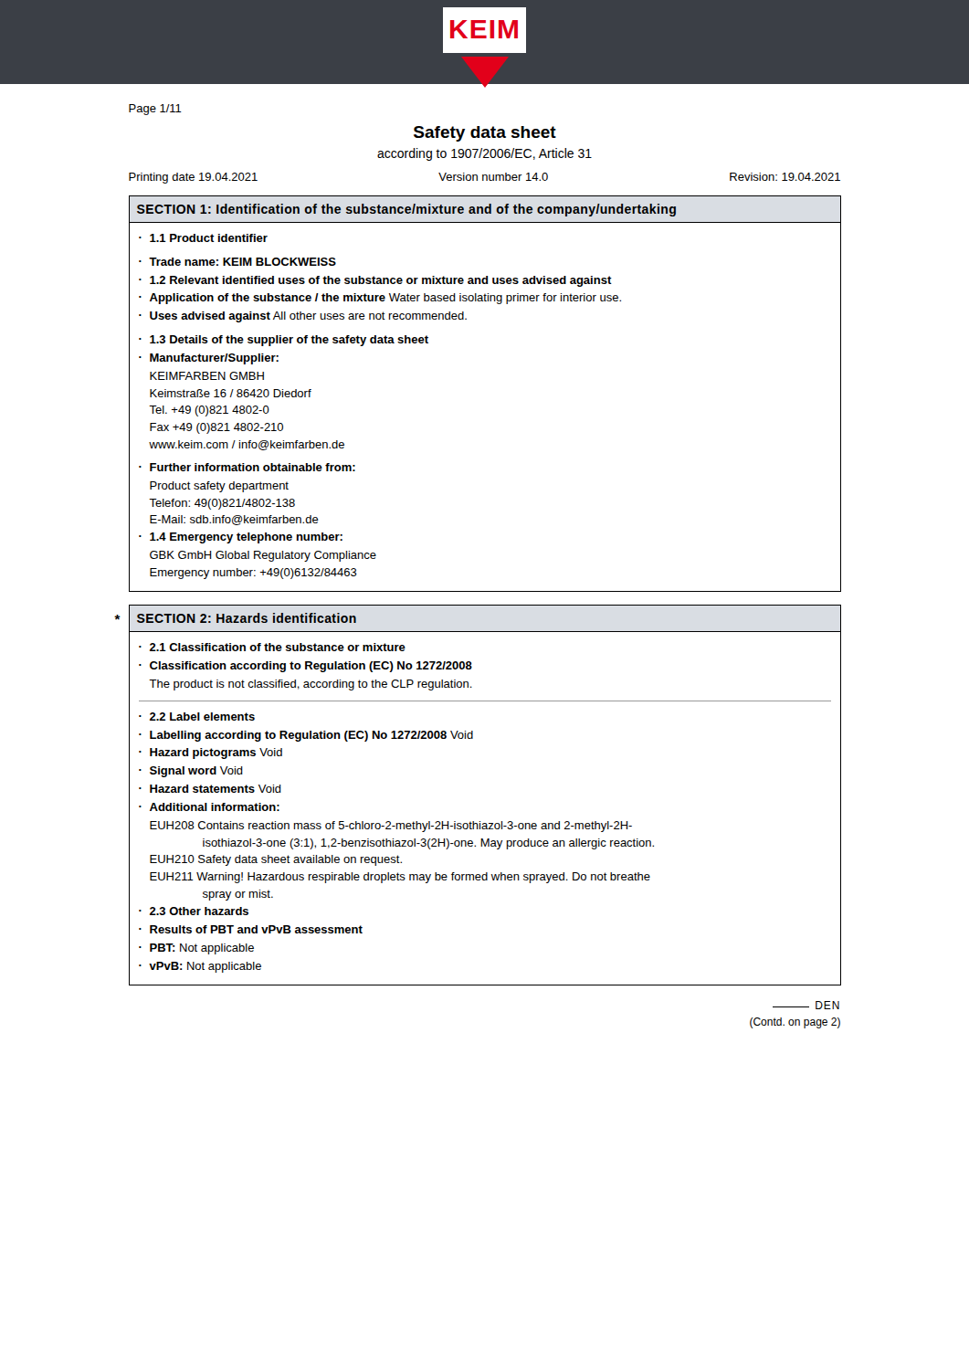KEIM
Page 1/11
Safety data sheet
according to 1907/2006/EC, Article 31
Printing date 19.04.2021 Version number 14.0 Revision: 19.04.2021
SECTION 1: Identification of the substance/mixture and of the company/undertaking
1.1 Product identifier
Trade name: KEIM BLOCKWEISS
1.2 Relevant identified uses of the substance or mixture and uses advised against
Application of the substance / the mixture Water based isolating primer for interior use.
Uses advised against All other uses are not recommended.
1.3 Details of the supplier of the safety data sheet
Manufacturer/Supplier:
KEIMFARBEN GMBH
Keimstraße 16 / 86420 Diedorf
Tel. +49 (0)821 4802-0
Fax +49 (0)821 4802-210
www.keim.com / info@keimfarben.de
Further information obtainable from:
Product safety department
Telefon: 49(0)821/4802-138
E-Mail: sdb.info@keimfarben.de
1.4 Emergency telephone number:
GBK GmbH Global Regulatory Compliance
Emergency number: +49(0)6132/84463
*
SECTION 2: Hazards identification
2.1 Classification of the substance or mixture
Classification according to Regulation (EC) No 1272/2008
The product is not classified, according to the CLP regulation.
2.2 Label elements
Labelling according to Regulation (EC) No 1272/2008 Void
Hazard pictograms Void
Signal word Void
Hazard statements Void
Additional information:
EUH208 Contains reaction mass of 5-chloro-2-methyl-2H-isothiazol-3-one and 2-methyl-2H-
isothiazol-3-one (3:1), 1,2-benzisothiazol-3(2H)-one. May produce an allergic reaction.
EUH210 Safety data sheet available on request.
EUH211 Warning! Hazardous respirable droplets may be formed when sprayed. Do not breathe
spray or mist.
2.3 Other hazards
Results of PBT and vPvB assessment
PBT: Not applicable
vPvB: Not applicable
DEN (Contd. on page 2)